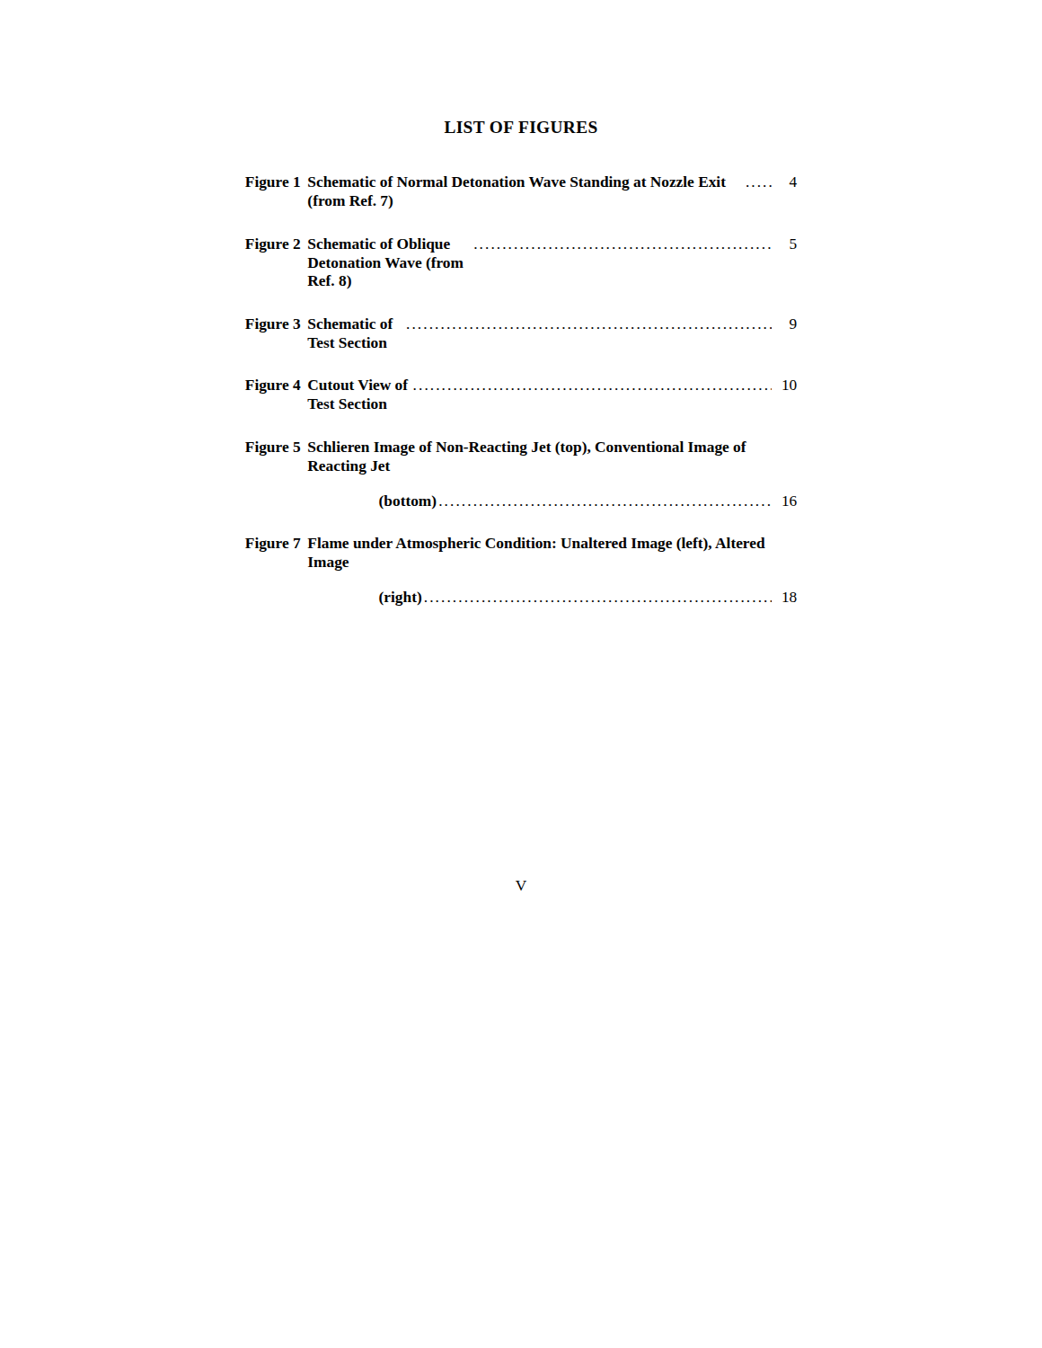LIST OF FIGURES
Figure 1 Schematic of Normal Detonation Wave Standing at Nozzle Exit (from Ref. 7) ..... 4
Figure 2 Schematic of Oblique Detonation Wave (from Ref. 8) .............................................................................................................. 5
Figure 3 Schematic of Test Section .............................................................................................................. 9
Figure 4 Cutout View of Test Section .............................................................................................................. 10
Figure 5 Schlieren Image of Non-Reacting Jet (top), Conventional Image of Reacting Jet
(bottom) .............................................................................................................. 16
Figure 7 Flame under Atmospheric Condition: Unaltered Image (left), Altered Image
(right) .............................................................................................................. 18
V